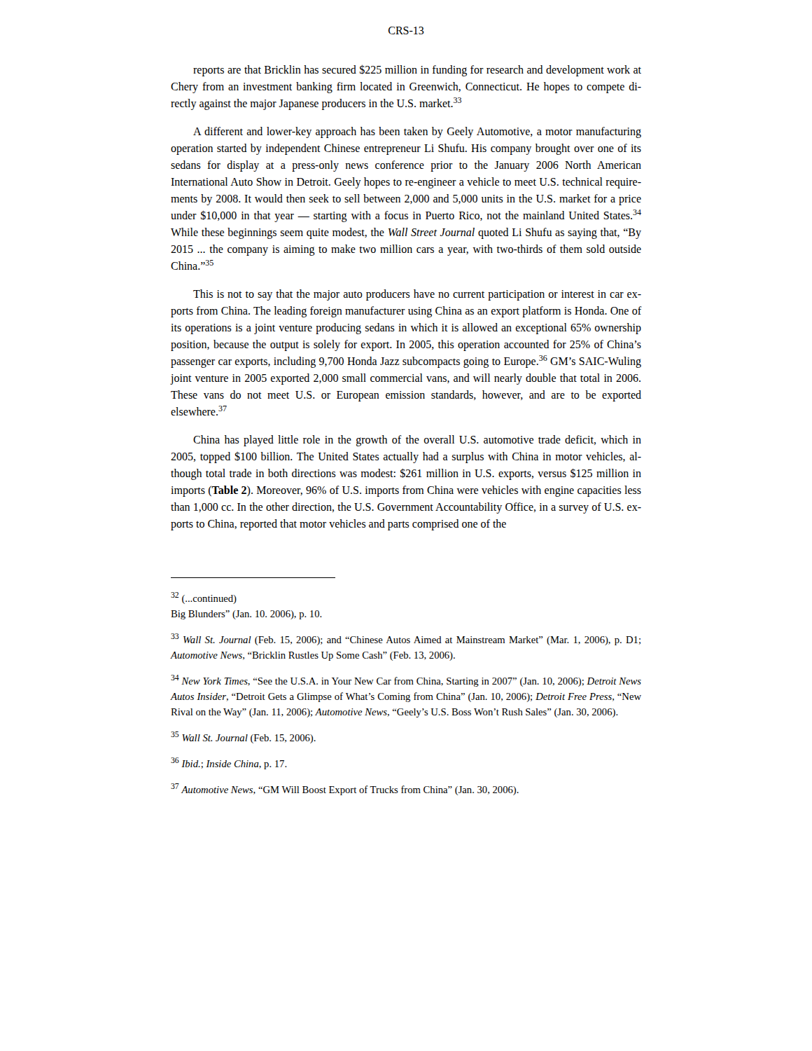CRS-13
reports are that Bricklin has secured $225 million in funding for research and development work at Chery from an investment banking firm located in Greenwich, Connecticut. He hopes to compete directly against the major Japanese producers in the U.S. market.33
A different and lower-key approach has been taken by Geely Automotive, a motor manufacturing operation started by independent Chinese entrepreneur Li Shufu. His company brought over one of its sedans for display at a press-only news conference prior to the January 2006 North American International Auto Show in Detroit. Geely hopes to re-engineer a vehicle to meet U.S. technical requirements by 2008. It would then seek to sell between 2,000 and 5,000 units in the U.S. market for a price under $10,000 in that year — starting with a focus in Puerto Rico, not the mainland United States.34 While these beginnings seem quite modest, the Wall Street Journal quoted Li Shufu as saying that, “By 2015 ... the company is aiming to make two million cars a year, with two-thirds of them sold outside China.”35
This is not to say that the major auto producers have no current participation or interest in car exports from China. The leading foreign manufacturer using China as an export platform is Honda. One of its operations is a joint venture producing sedans in which it is allowed an exceptional 65% ownership position, because the output is solely for export. In 2005, this operation accounted for 25% of China’s passenger car exports, including 9,700 Honda Jazz subcompacts going to Europe.36 GM’s SAIC-Wuling joint venture in 2005 exported 2,000 small commercial vans, and will nearly double that total in 2006. These vans do not meet U.S. or European emission standards, however, and are to be exported elsewhere.37
China has played little role in the growth of the overall U.S. automotive trade deficit, which in 2005, topped $100 billion. The United States actually had a surplus with China in motor vehicles, although total trade in both directions was modest: $261 million in U.S. exports, versus $125 million in imports (Table 2). Moreover, 96% of U.S. imports from China were vehicles with engine capacities less than 1,000 cc. In the other direction, the U.S. Government Accountability Office, in a survey of U.S. exports to China, reported that motor vehicles and parts comprised one of the
32 (...continued)
Big Blunders” (Jan. 10. 2006), p. 10.
33 Wall St. Journal (Feb. 15, 2006); and “Chinese Autos Aimed at Mainstream Market” (Mar. 1, 2006), p. D1; Automotive News, “Bricklin Rustles Up Some Cash” (Feb. 13, 2006).
34 New York Times, “See the U.S.A. in Your New Car from China, Starting in 2007” (Jan. 10, 2006); Detroit News Autos Insider, “Detroit Gets a Glimpse of What’s Coming from China” (Jan. 10, 2006); Detroit Free Press, “New Rival on the Way” (Jan. 11, 2006); Automotive News, “Geely’s U.S. Boss Won’t Rush Sales” (Jan. 30, 2006).
35 Wall St. Journal (Feb. 15, 2006).
36 Ibid.; Inside China, p. 17.
37 Automotive News, “GM Will Boost Export of Trucks from China” (Jan. 30, 2006).